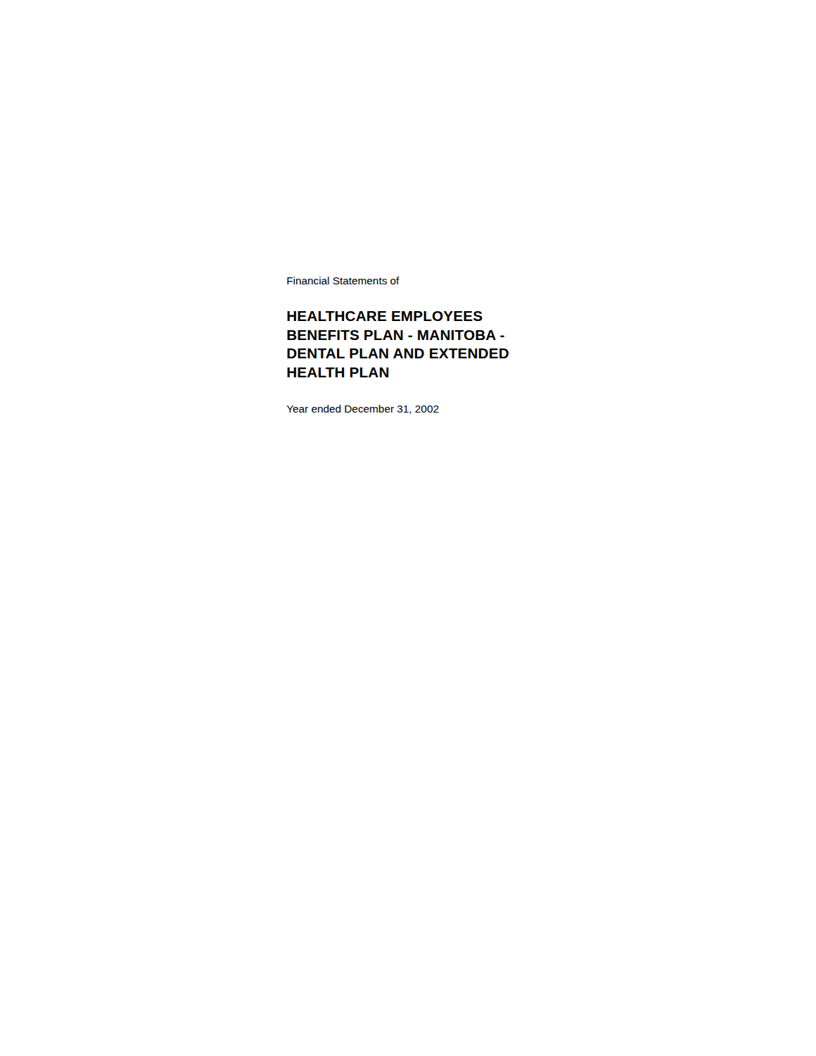Financial Statements of
HEALTHCARE EMPLOYEES
BENEFITS PLAN - MANITOBA -
DENTAL PLAN AND EXTENDED
HEALTH PLAN
Year ended December 31, 2002